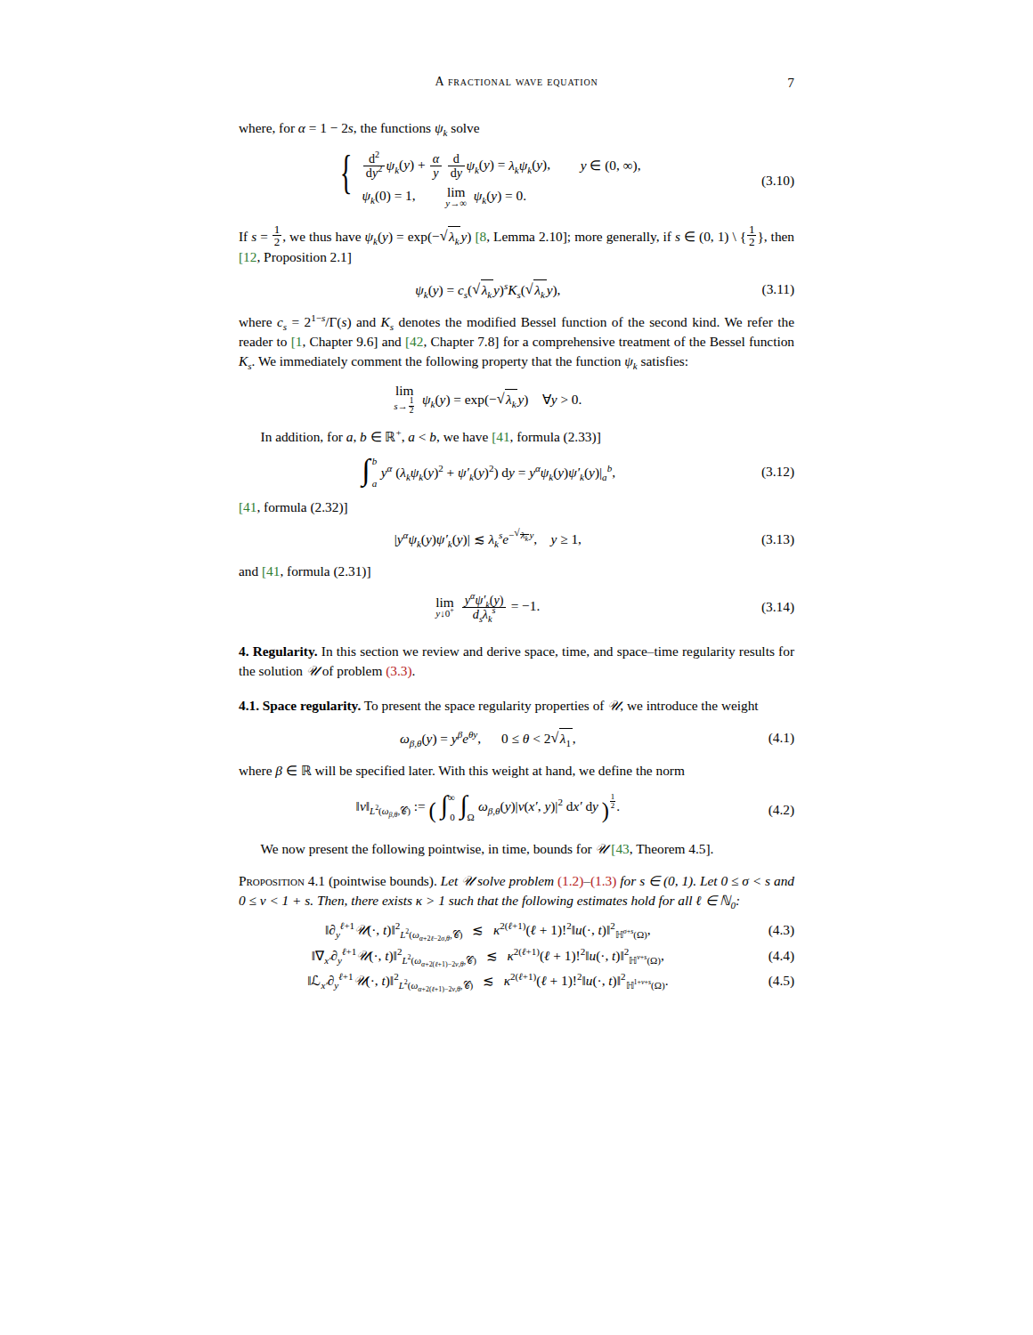A fractional wave equation 7
where, for α = 1 − 2s, the functions ψk solve
{ d2 dy2 ψk(y) + αy ddy ψk(y) = λkψk(y), y ∈ (0, ∞), ψk(0) = 1, lim y→∞ ψk(y) = 0.
(3.10)
If s = 12, we thus have ψk(y) = exp(−λk y) [8, Lemma 2.10]; more generally, if s ∈ (0, 1) \ {12}, then [12, Proposition 2.1]
ψk(y) = cs(λk y)sKs(λk y),
(3.11)
where cs = 21−s/Γ(s) and Ks denotes the modified Bessel function of the second kind. We refer the reader to [1, Chapter 9.6] and [42, Chapter 7.8] for a comprehensive treatment of the Bessel function Ks. We immediately comment the following property that the function ψk satisfies:
lim s→12 ψk(y) = exp(−λk y) ∀y > 0.
In addition, for a, b ∈ ℝ+, a < b, we have [41, formula (2.33)]
∫ba yα (λkψk(y)2 + ψ′k(y)2) dy = yαψk(y)ψ′k(y)|ab,
(3.12)
[41, formula (2.32)]
|yαψk(y)ψ′k(y)| ≲ λkse−λk y, y ≥ 1,
(3.13)
and [41, formula (2.31)]
lim y↓0+ yαψ′k(y) dsλks = −1.
(3.14)
4. Regularity. In this section we review and derive space, time, and space–time regularity results for the solution 𝒰 of problem (3.3).
4.1. Space regularity. To present the space regularity properties of 𝒰, we introduce the weight
ωβ,θ(y) = yβeθy, 0 ≤ θ < 2λ1,
(4.1)
where β ∈ ℝ will be specified later. With this weight at hand, we define the norm
‖v‖L2(ωβ,θ,𝒞) := ( ∫∞0 ∫Ω ωβ,θ(y)|v(x′, y)|2 dx′ dy )12.
(4.2)
We now present the following pointwise, in time, bounds for 𝒰 [43, Theorem 4.5].
Proposition 4.1 (pointwise bounds). Let 𝒰 solve problem (1.2)–(1.3) for s ∈ (0, 1). Let 0 ≤ σ < s and 0 ≤ ν < 1 + s. Then, there exists κ > 1 such that the following estimates hold for all ℓ ∈ ℕ0:
‖∂yℓ+1𝒰(·, t)‖2L2(ωα+2ℓ−2σ,θ,𝒞)
≲
κ2(ℓ+1)(ℓ + 1)!2‖u(·, t)‖2ℍσ+s(Ω),
(4.3)
‖∇x′∂yℓ+1𝒰(·, t)‖2L2(ωα+2(ℓ+1)−2ν,θ,𝒞)
≲
κ2(ℓ+1)(ℓ + 1)!2‖u(·, t)‖2ℍν+s(Ω),
(4.4)
‖ℒx′∂yℓ+1𝒰(·, t)‖2L2(ωα+2(ℓ+1)−2ν,θ,𝒞)
≲
κ2(ℓ+1)(ℓ + 1)!2‖u(·, t)‖2ℍ1+ν+s(Ω).
(4.5)